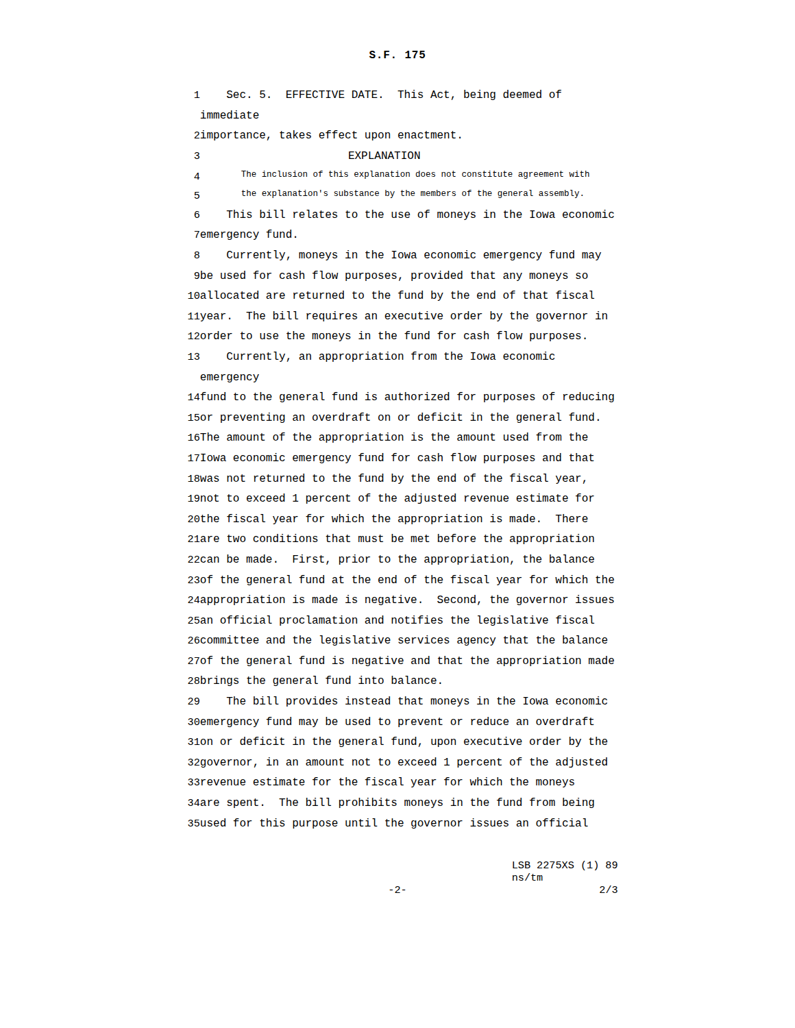S.F. 175
| 1 | Sec. 5. EFFECTIVE DATE. This Act, being deemed of immediate |
| 2 | importance, takes effect upon enactment. |
| 3 | EXPLANATION |
| 4 | The inclusion of this explanation does not constitute agreement with |
| 5 | the explanation's substance by the members of the general assembly. |
| 6 | This bill relates to the use of moneys in the Iowa economic |
| 7 | emergency fund. |
| 8 | Currently, moneys in the Iowa economic emergency fund may |
| 9 | be used for cash flow purposes, provided that any moneys so |
| 10 | allocated are returned to the fund by the end of that fiscal |
| 11 | year. The bill requires an executive order by the governor in |
| 12 | order to use the moneys in the fund for cash flow purposes. |
| 13 | Currently, an appropriation from the Iowa economic emergency |
| 14 | fund to the general fund is authorized for purposes of reducing |
| 15 | or preventing an overdraft on or deficit in the general fund. |
| 16 | The amount of the appropriation is the amount used from the |
| 17 | Iowa economic emergency fund for cash flow purposes and that |
| 18 | was not returned to the fund by the end of the fiscal year, |
| 19 | not to exceed 1 percent of the adjusted revenue estimate for |
| 20 | the fiscal year for which the appropriation is made. There |
| 21 | are two conditions that must be met before the appropriation |
| 22 | can be made. First, prior to the appropriation, the balance |
| 23 | of the general fund at the end of the fiscal year for which the |
| 24 | appropriation is made is negative. Second, the governor issues |
| 25 | an official proclamation and notifies the legislative fiscal |
| 26 | committee and the legislative services agency that the balance |
| 27 | of the general fund is negative and that the appropriation made |
| 28 | brings the general fund into balance. |
| 29 | The bill provides instead that moneys in the Iowa economic |
| 30 | emergency fund may be used to prevent or reduce an overdraft |
| 31 | on or deficit in the general fund, upon executive order by the |
| 32 | governor, in an amount not to exceed 1 percent of the adjusted |
| 33 | revenue estimate for the fiscal year for which the moneys |
| 34 | are spent. The bill prohibits moneys in the fund from being |
| 35 | used for this purpose until the governor issues an official |
-2-
LSB 2275XS (1) 89
ns/tm 2/3